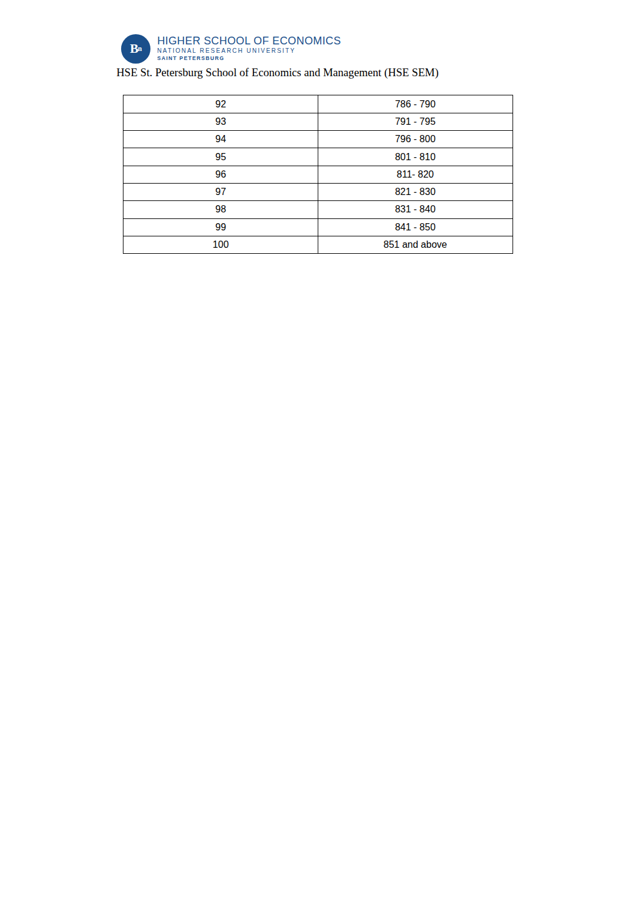Bn
HIGHER SCHOOL OF ECONOMICS
NATIONAL RESEARCH UNIVERSITY
SAINT PETERSBURG
HSE St. Petersburg School of Economics and Management (HSE SEM)
| 92 | 786 - 790 |
| 93 | 791 - 795 |
| 94 | 796 - 800 |
| 95 | 801 - 810 |
| 96 | 811- 820 |
| 97 | 821 - 830 |
| 98 | 831 - 840 |
| 99 | 841 - 850 |
| 100 | 851 and above |